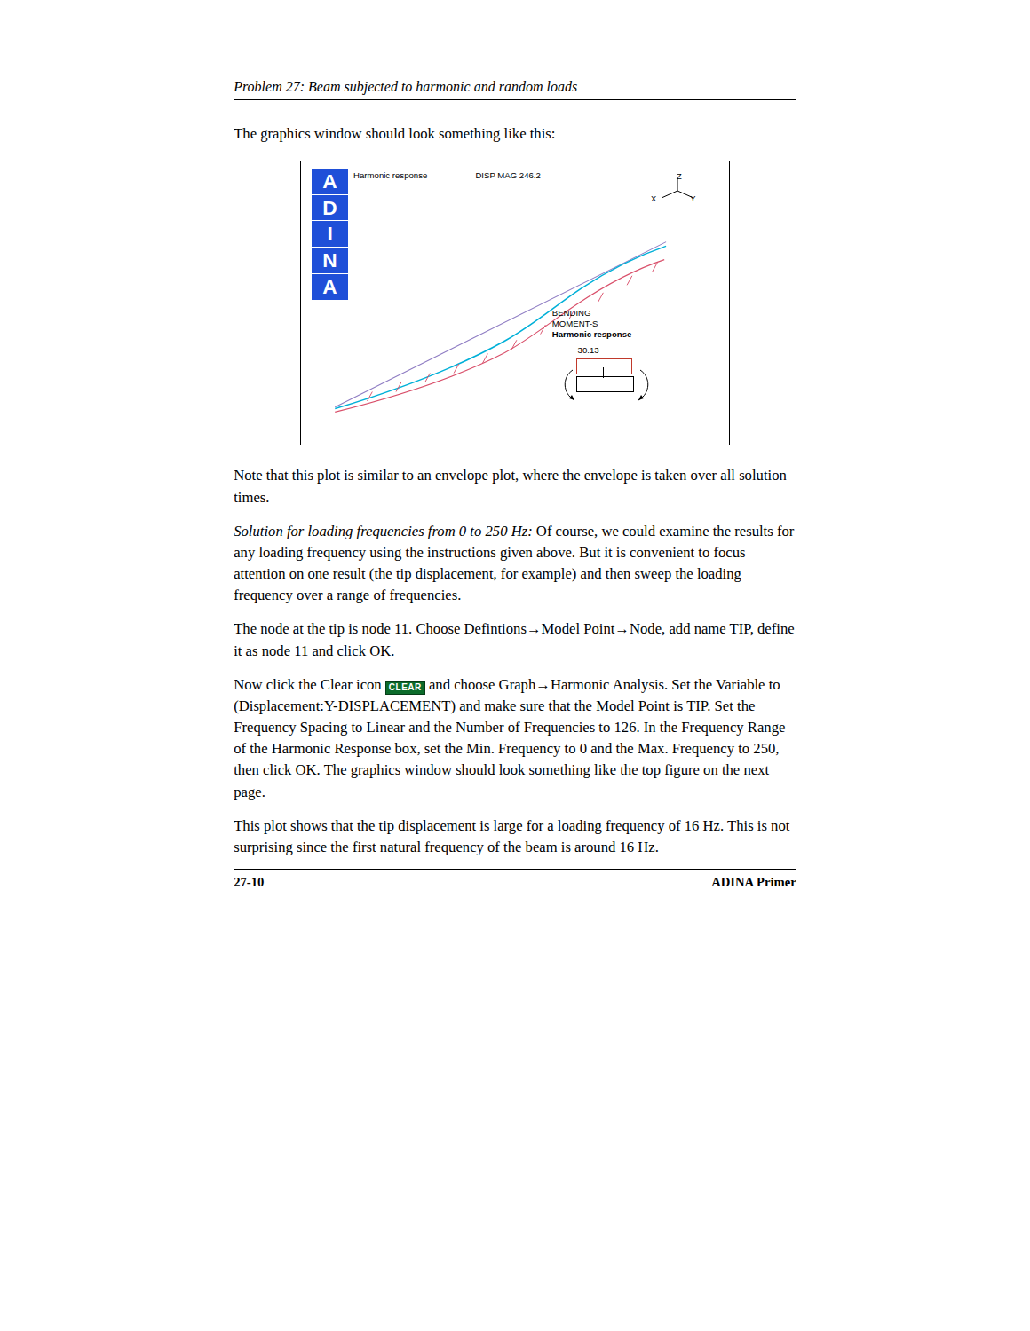Problem 27: Beam subjected to harmonic and random loads
The graphics window should look something like this:
ADINA
Harmonic response
DISP MAG 246.2
Z
X
Y
BENDING
MOMENT-S
Harmonic response
30.13
Note that this plot is similar to an envelope plot, where the envelope is taken over all solution times.
Solution for loading frequencies from 0 to 250 Hz: Of course, we could examine the results for any loading frequency using the instructions given above. But it is convenient to focus attention on one result (the tip displacement, for example) and then sweep the loading frequency over a range of frequencies.
The node at the tip is node 11. Choose Defintions→Model Point→Node, add name TIP, define it as node 11 and click OK.
Now click the Clear icon CLEAR and choose Graph→Harmonic Analysis. Set the Variable to (Displacement:Y-DISPLACEMENT) and make sure that the Model Point is TIP. Set the Frequency Spacing to Linear and the Number of Frequencies to 126. In the Frequency Range of the Harmonic Response box, set the Min. Frequency to 0 and the Max. Frequency to 250, then click OK. The graphics window should look something like the top figure on the next page.
This plot shows that the tip displacement is large for a loading frequency of 16 Hz. This is not surprising since the first natural frequency of the beam is around 16 Hz.
27-10 ADINA Primer